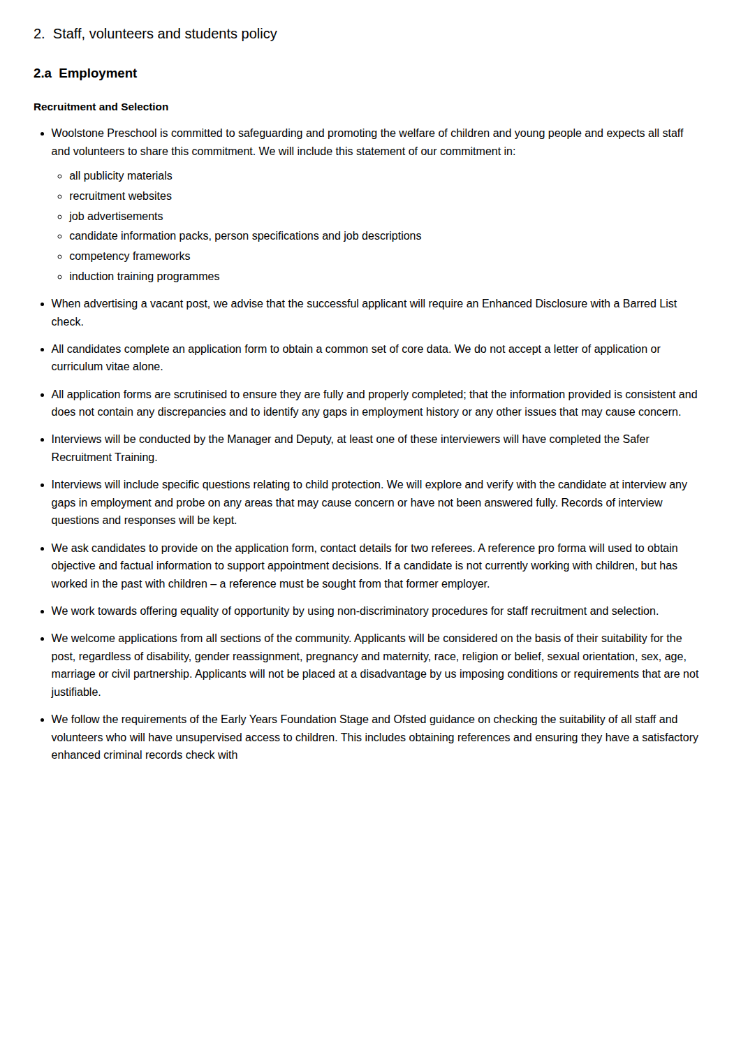2. Staff, volunteers and students policy
2.a Employment
Recruitment and Selection
Woolstone Preschool is committed to safeguarding and promoting the welfare of children and young people and expects all staff and volunteers to share this commitment. We will include this statement of our commitment in:
all publicity materials
recruitment websites
job advertisements
candidate information packs, person specifications and job descriptions
competency frameworks
induction training programmes
When advertising a vacant post, we advise that the successful applicant will require an Enhanced Disclosure with a Barred List check.
All candidates complete an application form to obtain a common set of core data. We do not accept a letter of application or curriculum vitae alone.
All application forms are scrutinised to ensure they are fully and properly completed; that the information provided is consistent and does not contain any discrepancies and to identify any gaps in employment history or any other issues that may cause concern.
Interviews will be conducted by the Manager and Deputy, at least one of these interviewers will have completed the Safer Recruitment Training.
Interviews will include specific questions relating to child protection. We will explore and verify with the candidate at interview any gaps in employment and probe on any areas that may cause concern or have not been answered fully. Records of interview questions and responses will be kept.
We ask candidates to provide on the application form, contact details for two referees. A reference pro forma will used to obtain objective and factual information to support appointment decisions. If a candidate is not currently working with children, but has worked in the past with children – a reference must be sought from that former employer.
We work towards offering equality of opportunity by using non-discriminatory procedures for staff recruitment and selection.
We welcome applications from all sections of the community. Applicants will be considered on the basis of their suitability for the post, regardless of disability, gender reassignment, pregnancy and maternity, race, religion or belief, sexual orientation, sex, age, marriage or civil partnership. Applicants will not be placed at a disadvantage by us imposing conditions or requirements that are not justifiable.
We follow the requirements of the Early Years Foundation Stage and Ofsted guidance on checking the suitability of all staff and volunteers who will have unsupervised access to children. This includes obtaining references and ensuring they have a satisfactory enhanced criminal records check with